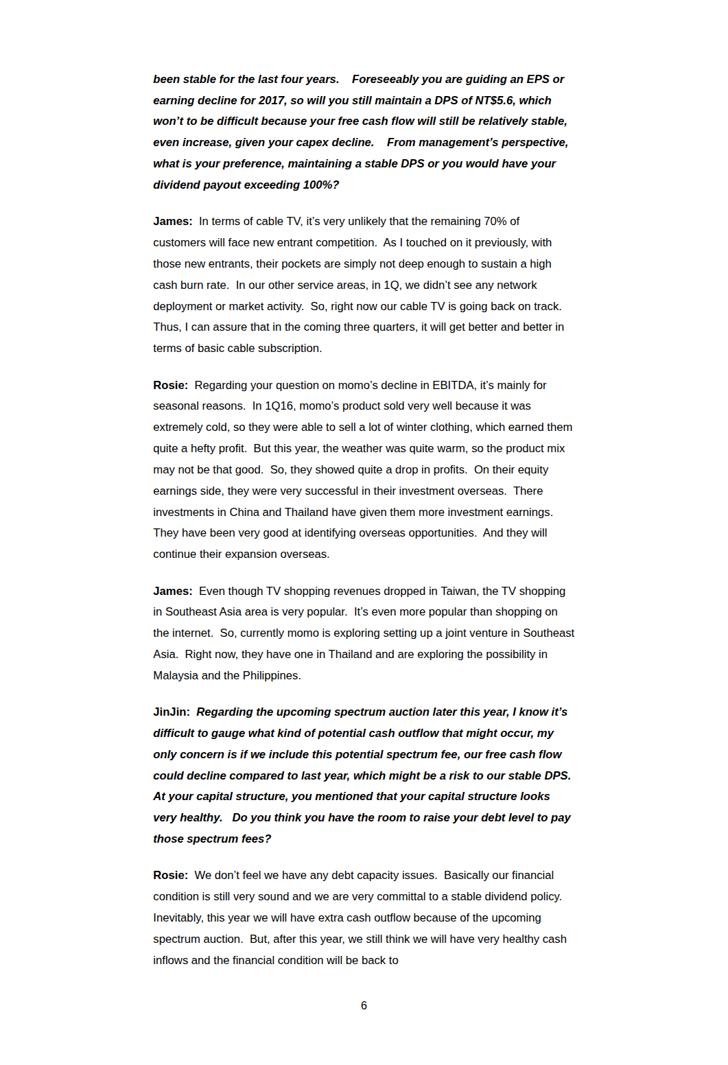been stable for the last four years. Foreseeably you are guiding an EPS or earning decline for 2017, so will you still maintain a DPS of NT$5.6, which won’t to be difficult because your free cash flow will still be relatively stable, even increase, given your capex decline. From management’s perspective, what is your preference, maintaining a stable DPS or you would have your dividend payout exceeding 100%?
James: In terms of cable TV, it’s very unlikely that the remaining 70% of customers will face new entrant competition. As I touched on it previously, with those new entrants, their pockets are simply not deep enough to sustain a high cash burn rate. In our other service areas, in 1Q, we didn’t see any network deployment or market activity. So, right now our cable TV is going back on track. Thus, I can assure that in the coming three quarters, it will get better and better in terms of basic cable subscription.
Rosie: Regarding your question on momo’s decline in EBITDA, it’s mainly for seasonal reasons. In 1Q16, momo’s product sold very well because it was extremely cold, so they were able to sell a lot of winter clothing, which earned them quite a hefty profit. But this year, the weather was quite warm, so the product mix may not be that good. So, they showed quite a drop in profits. On their equity earnings side, they were very successful in their investment overseas. There investments in China and Thailand have given them more investment earnings. They have been very good at identifying overseas opportunities. And they will continue their expansion overseas.
James: Even though TV shopping revenues dropped in Taiwan, the TV shopping in Southeast Asia area is very popular. It’s even more popular than shopping on the internet. So, currently momo is exploring setting up a joint venture in Southeast Asia. Right now, they have one in Thailand and are exploring the possibility in Malaysia and the Philippines.
JinJin: Regarding the upcoming spectrum auction later this year, I know it’s difficult to gauge what kind of potential cash outflow that might occur, my only concern is if we include this potential spectrum fee, our free cash flow could decline compared to last year, which might be a risk to our stable DPS. At your capital structure, you mentioned that your capital structure looks very healthy. Do you think you have the room to raise your debt level to pay those spectrum fees?
Rosie: We don’t feel we have any debt capacity issues. Basically our financial condition is still very sound and we are very committal to a stable dividend policy. Inevitably, this year we will have extra cash outflow because of the upcoming spectrum auction. But, after this year, we still think we will have very healthy cash inflows and the financial condition will be back to
6